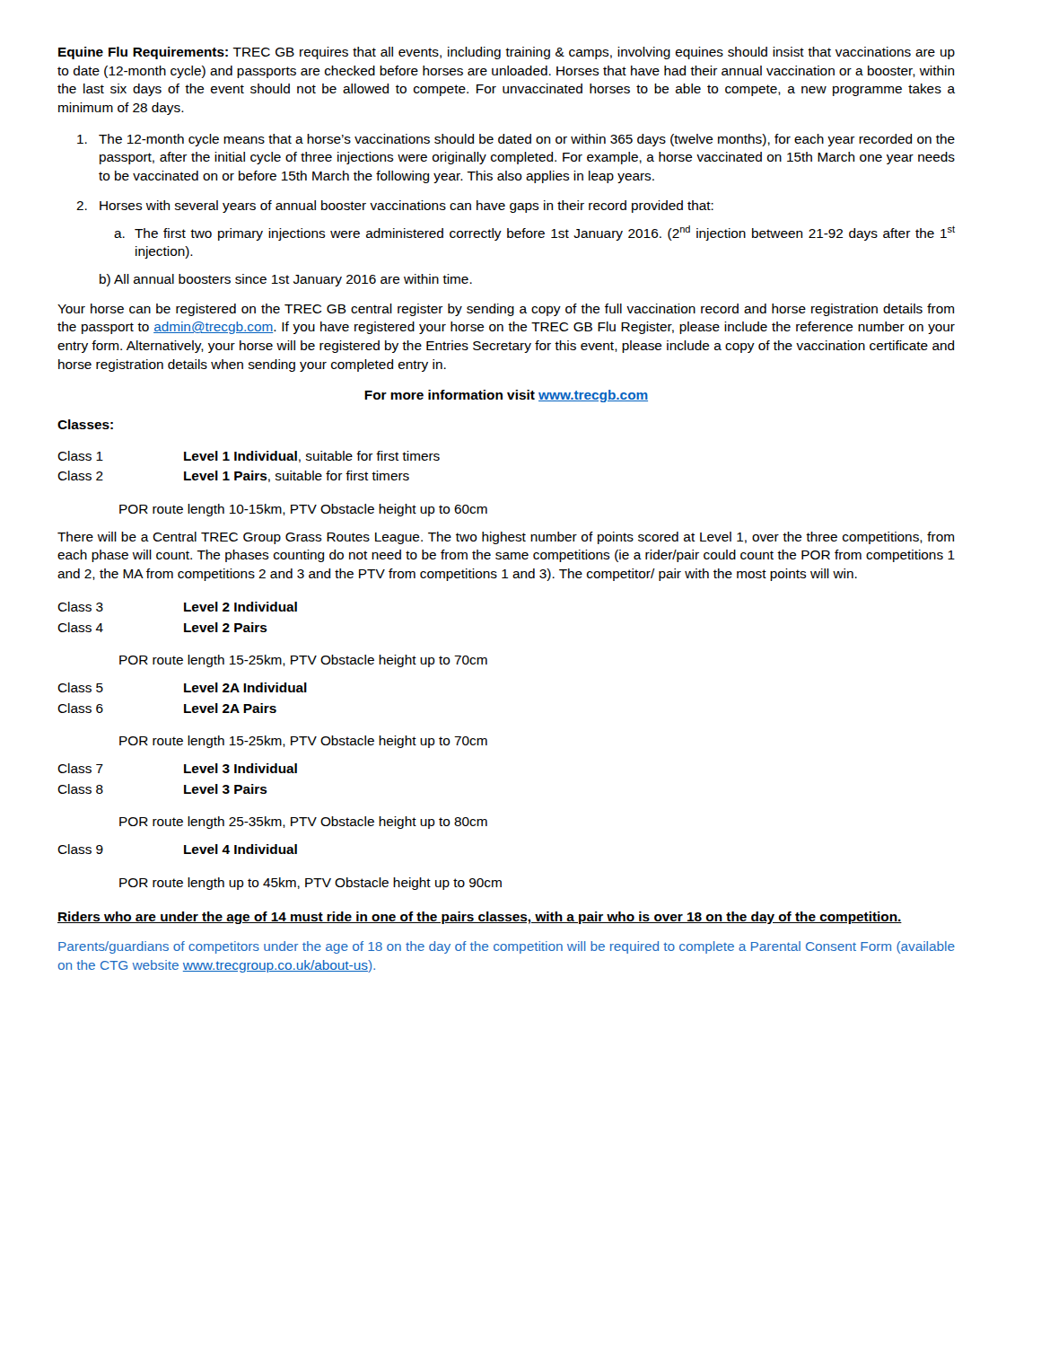Equine Flu Requirements: TREC GB requires that all events, including training & camps, involving equines should insist that vaccinations are up to date (12-month cycle) and passports are checked before horses are unloaded. Horses that have had their annual vaccination or a booster, within the last six days of the event should not be allowed to compete. For unvaccinated horses to be able to compete, a new programme takes a minimum of 28 days.
The 12-month cycle means that a horse’s vaccinations should be dated on or within 365 days (twelve months), for each year recorded on the passport, after the initial cycle of three injections were originally completed. For example, a horse vaccinated on 15th March one year needs to be vaccinated on or before 15th March the following year. This also applies in leap years.
Horses with several years of annual booster vaccinations can have gaps in their record provided that:
The first two primary injections were administered correctly before 1st January 2016. (2nd injection between 21-92 days after the 1st injection).
b) All annual boosters since 1st January 2016 are within time.
Your horse can be registered on the TREC GB central register by sending a copy of the full vaccination record and horse registration details from the passport to admin@trecgb.com. If you have registered your horse on the TREC GB Flu Register, please include the reference number on your entry form. Alternatively, your horse will be registered by the Entries Secretary for this event, please include a copy of the vaccination certificate and horse registration details when sending your completed entry in.
For more information visit www.trecgb.com
Classes:
| Class 1 | Level 1 Individual , suitable for first timers |
| Class 2 | Level 1 Pairs , suitable for first timers |
POR route length 10-15km, PTV Obstacle height up to 60cm
There will be a Central TREC Group Grass Routes League. The two highest number of points scored at Level 1, over the three competitions, from each phase will count. The phases counting do not need to be from the same competitions (ie a rider/pair could count the POR from competitions 1 and 2, the MA from competitions 2 and 3 and the PTV from competitions 1 and 3). The competitor/ pair with the most points will win.
| Class 3 | Level 2 Individual |
| Class 4 | Level 2 Pairs |
POR route length 15-25km, PTV Obstacle height up to 70cm
| Class 5 | Level 2A Individual |
| Class 6 | Level 2A Pairs |
POR route length 15-25km, PTV Obstacle height up to 70cm
| Class 7 | Level 3 Individual |
| Class 8 | Level 3 Pairs |
POR route length 25-35km, PTV Obstacle height up to 80cm
| Class 9 | Level 4 Individual |
POR route length up to 45km, PTV Obstacle height up to 90cm
Riders who are under the age of 14 must ride in one of the pairs classes, with a pair who is over 18 on the day of the competition.
Parents/guardians of competitors under the age of 18 on the day of the competition will be required to complete a Parental Consent Form (available on the CTG website www.trecgroup.co.uk/about-us).